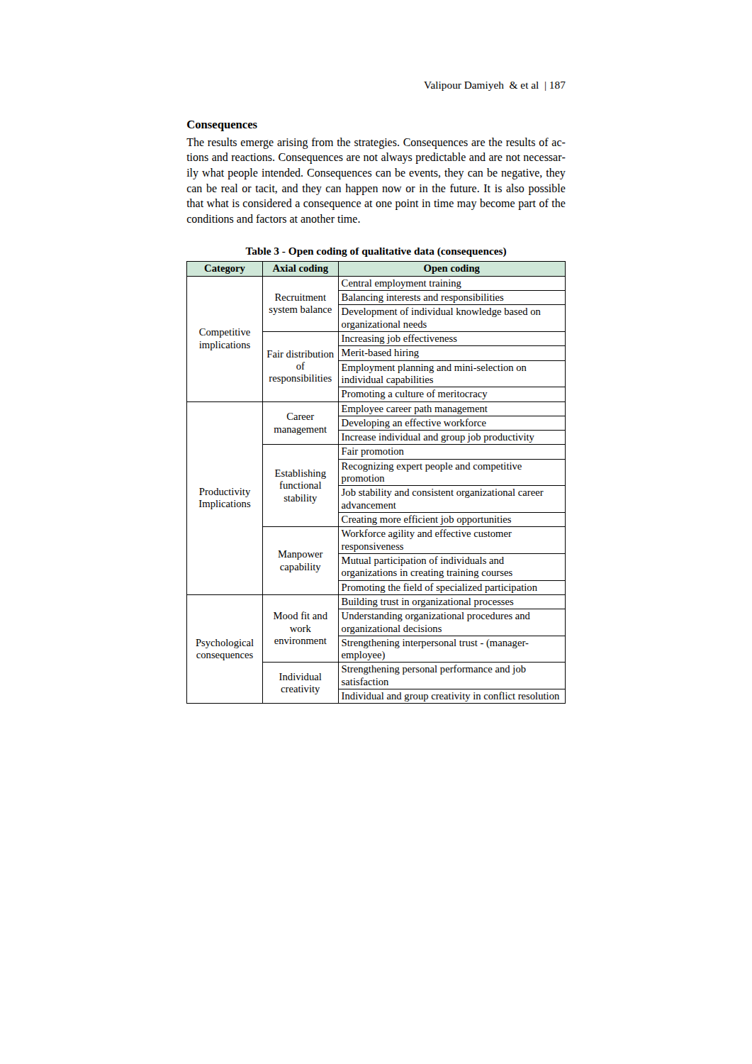Valipour Damiyeh & et al | 187
Consequences
The results emerge arising from the strategies. Consequences are the results of actions and reactions. Consequences are not always predictable and are not necessarily what people intended. Consequences can be events, they can be negative, they can be real or tacit, and they can happen now or in the future. It is also possible that what is considered a consequence at one point in time may become part of the conditions and factors at another time.
Table 3 - Open coding of qualitative data (consequences)
| Category | Axial coding | Open coding |
| --- | --- | --- |
| Competitive implications | Recruitment system balance | Central employment training |
| Balancing interests and responsibilities |
| Development of individual knowledge based on organizational needs |
| Fair distribution of responsibilities | Increasing job effectiveness |
| Merit-based hiring |
| Employment planning and mini-selection on individual capabilities |
| Promoting a culture of meritocracy |
| Productivity Implications | Career management | Employee career path management |
| Developing an effective workforce |
| Increase individual and group job productivity |
| Establishing functional stability | Fair promotion |
| Recognizing expert people and competitive promotion |
| Job stability and consistent organizational career advancement |
| Creating more efficient job opportunities |
| Manpower capability | Workforce agility and effective customer responsiveness |
| Mutual participation of individuals and organizations in creating training courses |
| Promoting the field of specialized participation |
| Psychological consequences | Mood fit and work environment | Building trust in organizational processes |
| Understanding organizational procedures and organizational decisions |
| Strengthening interpersonal trust - (manager-employee) |
| Individual creativity | Strengthening personal performance and job satisfaction |
| Individual and group creativity in conflict resolution |